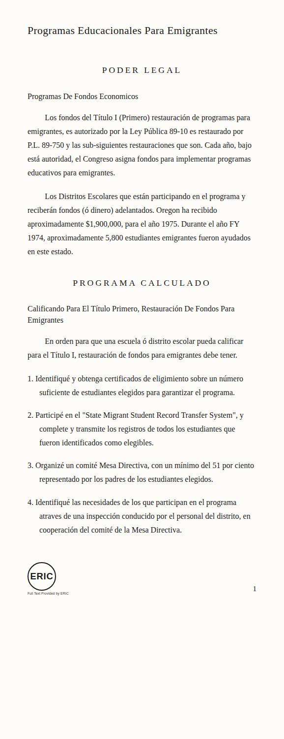Programas Educacionales Para Emigrantes
PODER LEGAL
Programas De Fondos Economicos
Los fondos del Título I (Primero) restauración de programas para emigrantes, es autorizado por la Ley Pública 89-10 es restaurado por P.L. 89-750 y las sub-siguientes restauraciones que son. Cada año, bajo está autoridad, el Congreso asigna fondos para implementar programas educativos para emigrantes.
Los Distritos Escolares que están participando en el programa y reciberán fondos (ó dinero) adelantados. Oregon ha recibido aproximadamente $1,900,000, para el año 1975. Durante el año FY 1974, aproximadamente 5,800 estudiantes emigrantes fueron ayudados en este estado.
PROGRAMA CALCULADO
Calificando Para El Título Primero, Restauración De Fondos Para Emigrantes
En orden para que una escuela ó distrito escolar pueda calificar para el Título I, restauración de fondos para emigrantes debe tener.
1. Identifiqué y obtenga certificados de eligimiento sobre un número suficiente de estudiantes elegidos para garantizar el programa.
2. Participé en el "State Migrant Student Record Transfer System", y complete y transmite los registros de todos los estudiantes que fueron identificados como elegibles.
3. Organizé un comité Mesa Directiva, con un mínimo del 51 por ciento representado por los padres de los estudiantes elegidos.
4. Identifiqué las necesidades de los que participan en el programa atraves de una inspección conducido por el personal del distrito, en cooperación del comité de la Mesa Directiva.
ERIC
Full Text Provided by ERIC
1